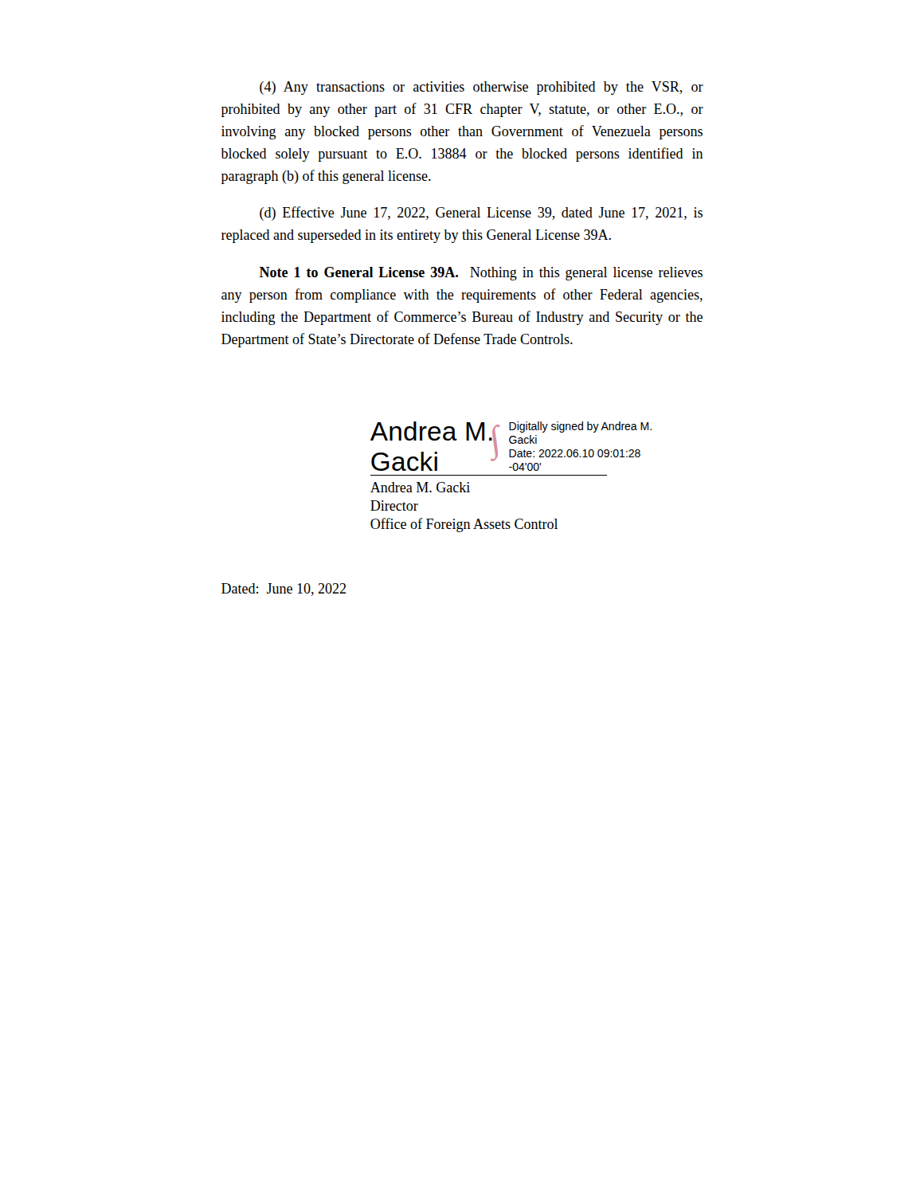(4) Any transactions or activities otherwise prohibited by the VSR, or prohibited by any other part of 31 CFR chapter V, statute, or other E.O., or involving any blocked persons other than Government of Venezuela persons blocked solely pursuant to E.O. 13884 or the blocked persons identified in paragraph (b) of this general license.
(d) Effective June 17, 2022, General License 39, dated June 17, 2021, is replaced and superseded in its entirety by this General License 39A.
Note 1 to General License 39A. Nothing in this general license relieves any person from compliance with the requirements of other Federal agencies, including the Department of Commerce’s Bureau of Industry and Security or the Department of State’s Directorate of Defense Trade Controls.
Andrea M.
Gacki
∫
Digitally signed by Andrea M. Gacki
Date: 2022.06.10 09:01:28 -04'00'
Andrea M. Gacki
Director
Office of Foreign Assets Control
Dated: June 10, 2022